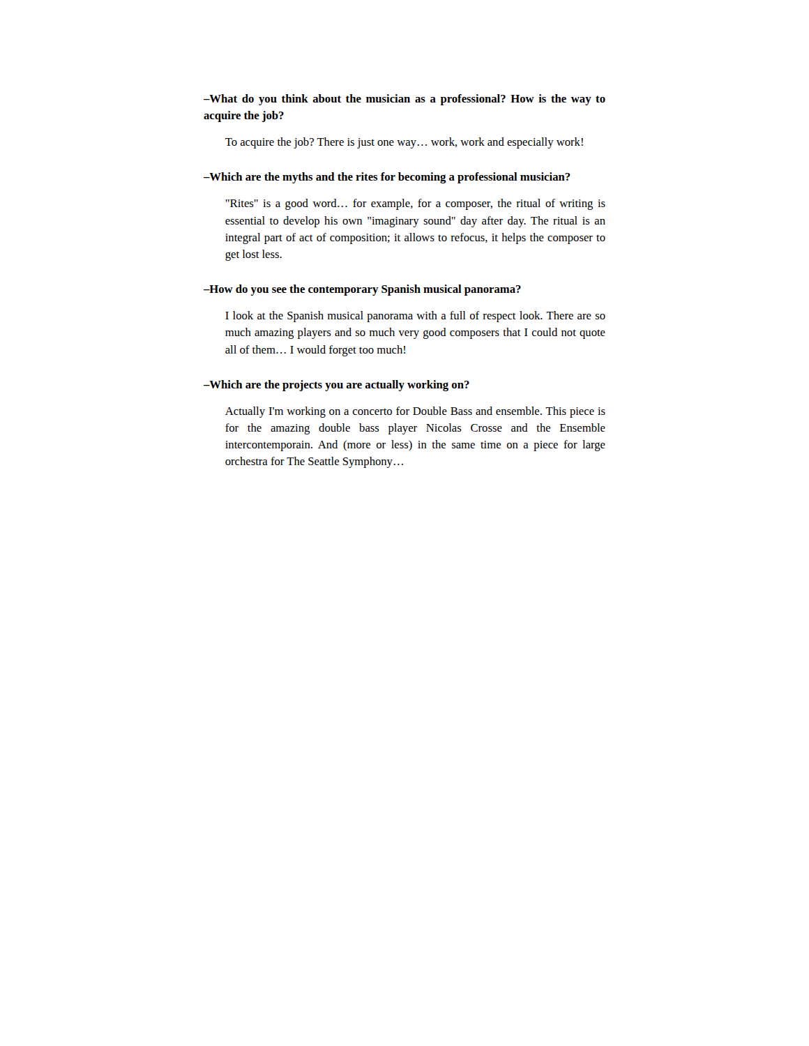–What do you think about the musician as a professional? How is the way to acquire the job?
To acquire the job? There is just one way… work, work and especially work!
–Which are the myths and the rites for becoming a professional musician?
"Rites" is a good word… for example, for a composer, the ritual of writing is essential to develop his own "imaginary sound" day after day. The ritual is an integral part of act of composition; it allows to refocus, it helps the composer to get lost less.
–How do you see the contemporary Spanish musical panorama?
I look at the Spanish musical panorama with a full of respect look. There are so much amazing players and so much very good composers that I could not quote all of them… I would forget too much!
–Which are the projects you are actually working on?
Actually I'm working on a concerto for Double Bass and ensemble. This piece is for the amazing double bass player Nicolas Crosse and the Ensemble intercontemporain. And (more or less) in the same time on a piece for large orchestra for The Seattle Symphony…